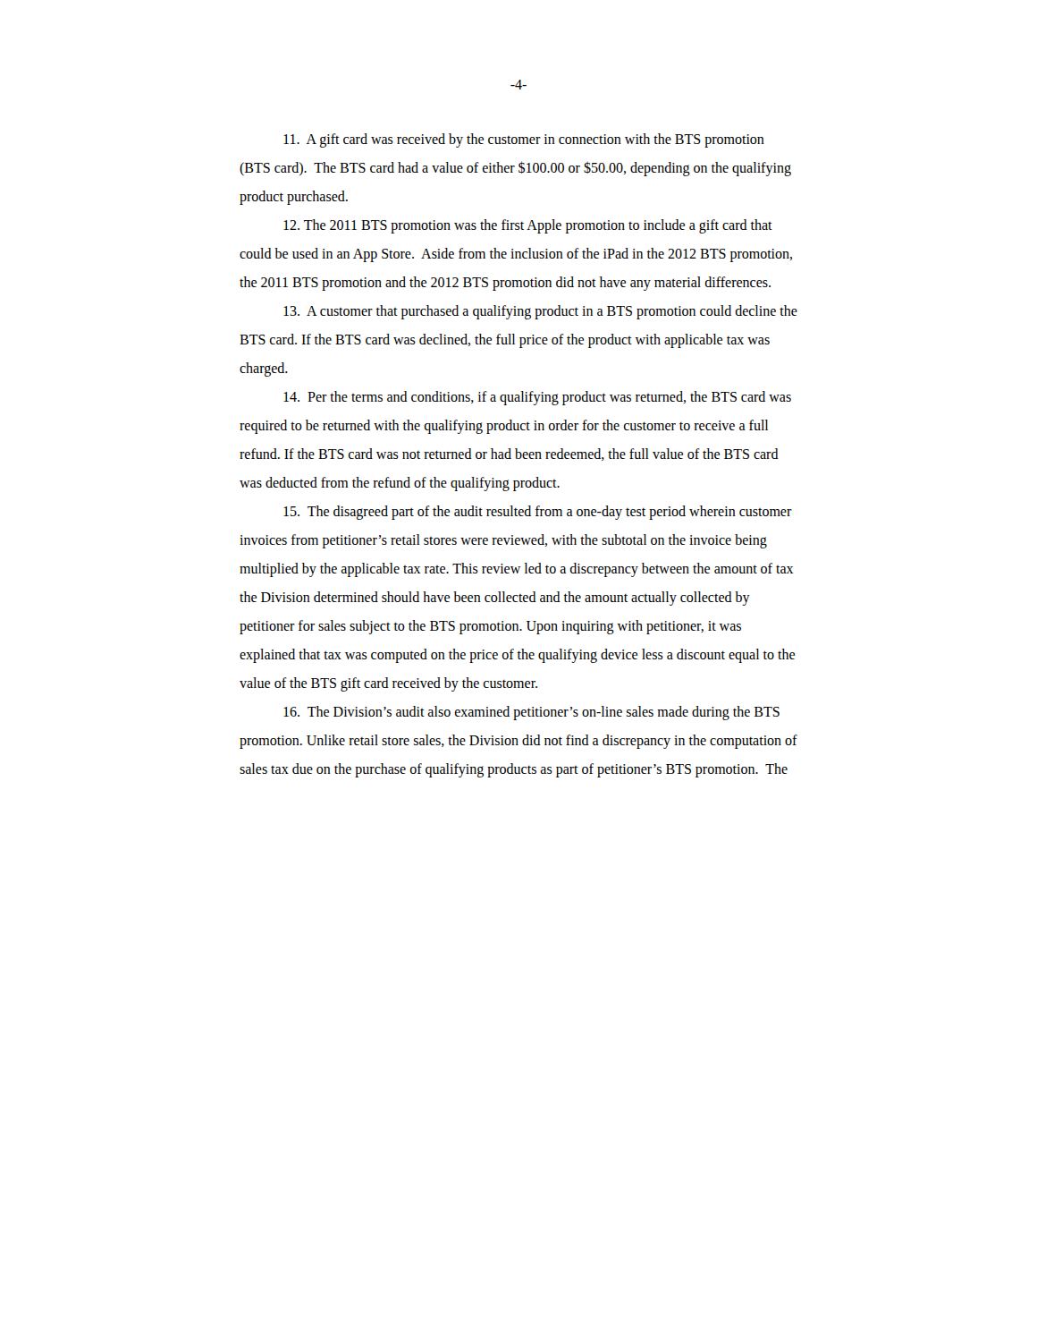-4-
11. A gift card was received by the customer in connection with the BTS promotion (BTS card). The BTS card had a value of either $100.00 or $50.00, depending on the qualifying product purchased.
12. The 2011 BTS promotion was the first Apple promotion to include a gift card that could be used in an App Store. Aside from the inclusion of the iPad in the 2012 BTS promotion, the 2011 BTS promotion and the 2012 BTS promotion did not have any material differences.
13. A customer that purchased a qualifying product in a BTS promotion could decline the BTS card. If the BTS card was declined, the full price of the product with applicable tax was charged.
14. Per the terms and conditions, if a qualifying product was returned, the BTS card was required to be returned with the qualifying product in order for the customer to receive a full refund. If the BTS card was not returned or had been redeemed, the full value of the BTS card was deducted from the refund of the qualifying product.
15. The disagreed part of the audit resulted from a one-day test period wherein customer invoices from petitioner’s retail stores were reviewed, with the subtotal on the invoice being multiplied by the applicable tax rate. This review led to a discrepancy between the amount of tax the Division determined should have been collected and the amount actually collected by petitioner for sales subject to the BTS promotion. Upon inquiring with petitioner, it was explained that tax was computed on the price of the qualifying device less a discount equal to the value of the BTS gift card received by the customer.
16. The Division’s audit also examined petitioner’s on-line sales made during the BTS promotion. Unlike retail store sales, the Division did not find a discrepancy in the computation of sales tax due on the purchase of qualifying products as part of petitioner’s BTS promotion. The